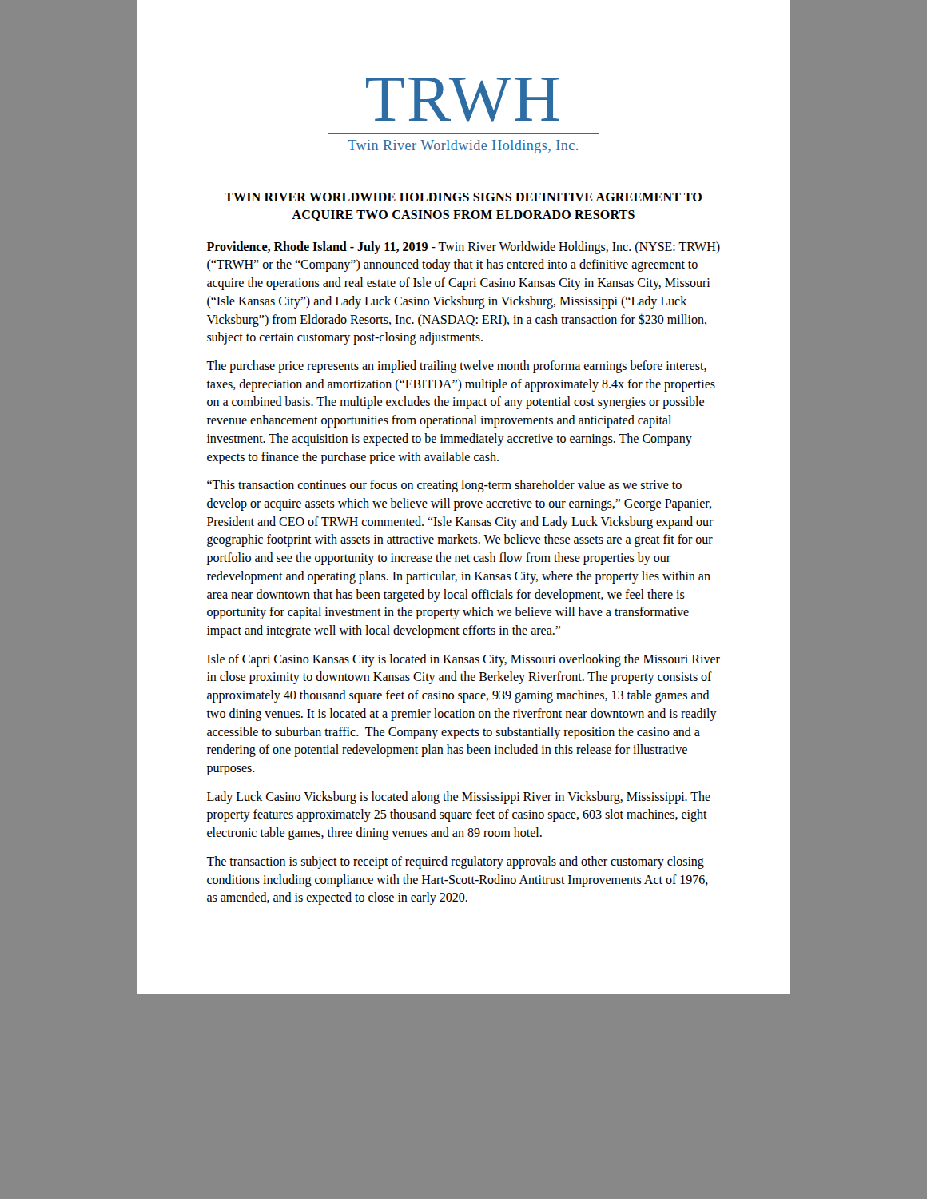TRWH
Twin River Worldwide Holdings, Inc.
Twin River Worldwide Holdings Signs Definitive Agreement to Acquire Two Casinos from Eldorado Resorts
Providence, Rhode Island - July 11, 2019 - Twin River Worldwide Holdings, Inc. (NYSE: TRWH) (“TRWH” or the “Company”) announced today that it has entered into a definitive agreement to acquire the operations and real estate of Isle of Capri Casino Kansas City in Kansas City, Missouri (“Isle Kansas City”) and Lady Luck Casino Vicksburg in Vicksburg, Mississippi (“Lady Luck Vicksburg”) from Eldorado Resorts, Inc. (NASDAQ: ERI), in a cash transaction for $230 million, subject to certain customary post-closing adjustments.
The purchase price represents an implied trailing twelve month proforma earnings before interest, taxes, depreciation and amortization (“EBITDA”) multiple of approximately 8.4x for the properties on a combined basis. The multiple excludes the impact of any potential cost synergies or possible revenue enhancement opportunities from operational improvements and anticipated capital investment. The acquisition is expected to be immediately accretive to earnings. The Company expects to finance the purchase price with available cash.
“This transaction continues our focus on creating long-term shareholder value as we strive to develop or acquire assets which we believe will prove accretive to our earnings,” George Papanier, President and CEO of TRWH commented. “Isle Kansas City and Lady Luck Vicksburg expand our geographic footprint with assets in attractive markets. We believe these assets are a great fit for our portfolio and see the opportunity to increase the net cash flow from these properties by our redevelopment and operating plans. In particular, in Kansas City, where the property lies within an area near downtown that has been targeted by local officials for development, we feel there is opportunity for capital investment in the property which we believe will have a transformative impact and integrate well with local development efforts in the area.”
Isle of Capri Casino Kansas City is located in Kansas City, Missouri overlooking the Missouri River in close proximity to downtown Kansas City and the Berkeley Riverfront. The property consists of approximately 40 thousand square feet of casino space, 939 gaming machines, 13 table games and two dining venues. It is located at a premier location on the riverfront near downtown and is readily accessible to suburban traffic. The Company expects to substantially reposition the casino and a rendering of one potential redevelopment plan has been included in this release for illustrative purposes.
Lady Luck Casino Vicksburg is located along the Mississippi River in Vicksburg, Mississippi. The property features approximately 25 thousand square feet of casino space, 603 slot machines, eight electronic table games, three dining venues and an 89 room hotel.
The transaction is subject to receipt of required regulatory approvals and other customary closing conditions including compliance with the Hart-Scott-Rodino Antitrust Improvements Act of 1976, as amended, and is expected to close in early 2020.